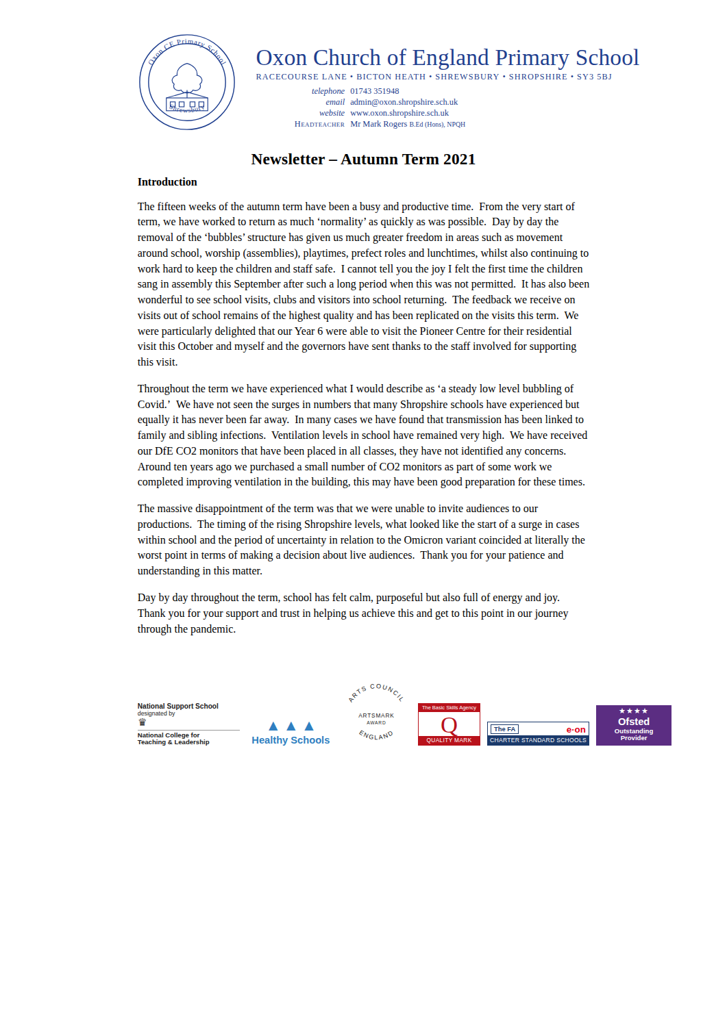Oxon CE Primary School Shrewsbury
Oxon Church of England Primary School
Racecourse Lane•Bicton Heath•Shrewsbury•Shropshire•SY3 5BJ
| telephone | 01743 351948 |
| email | admin@oxon.shropshire.sch.uk |
| website | www.oxon.shropshire.sch.uk |
| Headteacher | Mr Mark Rogers B.Ed (Hons), NPQH |
Newsletter – Autumn Term 2021
Introduction
The fifteen weeks of the autumn term have been a busy and productive time. From the very start of term, we have worked to return as much ‘normality’ as quickly as was possible. Day by day the removal of the ‘bubbles’ structure has given us much greater freedom in areas such as movement around school, worship (assemblies), playtimes, prefect roles and lunchtimes, whilst also continuing to work hard to keep the children and staff safe. I cannot tell you the joy I felt the first time the children sang in assembly this September after such a long period when this was not permitted. It has also been wonderful to see school visits, clubs and visitors into school returning. The feedback we receive on visits out of school remains of the highest quality and has been replicated on the visits this term. We were particularly delighted that our Year 6 were able to visit the Pioneer Centre for their residential visit this October and myself and the governors have sent thanks to the staff involved for supporting this visit.
Throughout the term we have experienced what I would describe as ‘a steady low level bubbling of Covid.’ We have not seen the surges in numbers that many Shropshire schools have experienced but equally it has never been far away. In many cases we have found that transmission has been linked to family and sibling infections. Ventilation levels in school have remained very high. We have received our DfE CO2 monitors that have been placed in all classes, they have not identified any concerns. Around ten years ago we purchased a small number of CO2 monitors as part of some work we completed improving ventilation in the building, this may have been good preparation for these times.
The massive disappointment of the term was that we were unable to invite audiences to our productions. The timing of the rising Shropshire levels, what looked like the start of a surge in cases within school and the period of uncertainty in relation to the Omicron variant coincided at literally the worst point in terms of making a decision about live audiences. Thank you for your patience and understanding in this matter.
Day by day throughout the term, school has felt calm, purposeful but also full of energy and joy. Thank you for your support and trust in helping us achieve this and get to this point in our journey through the pandemic.
National Support School
designated by
♛
National College for
Teaching & Leadership
▲ ▲ ▲
Healthy Schools
ARTS COUNCIL ARTSMARK AWARD ENGLAND
The Basic Skills Agency
Q
QUALITY MARK
The FA e·on
CHARTER STANDARD SCHOOLS
★★★★
Ofsted
Outstanding
Provider